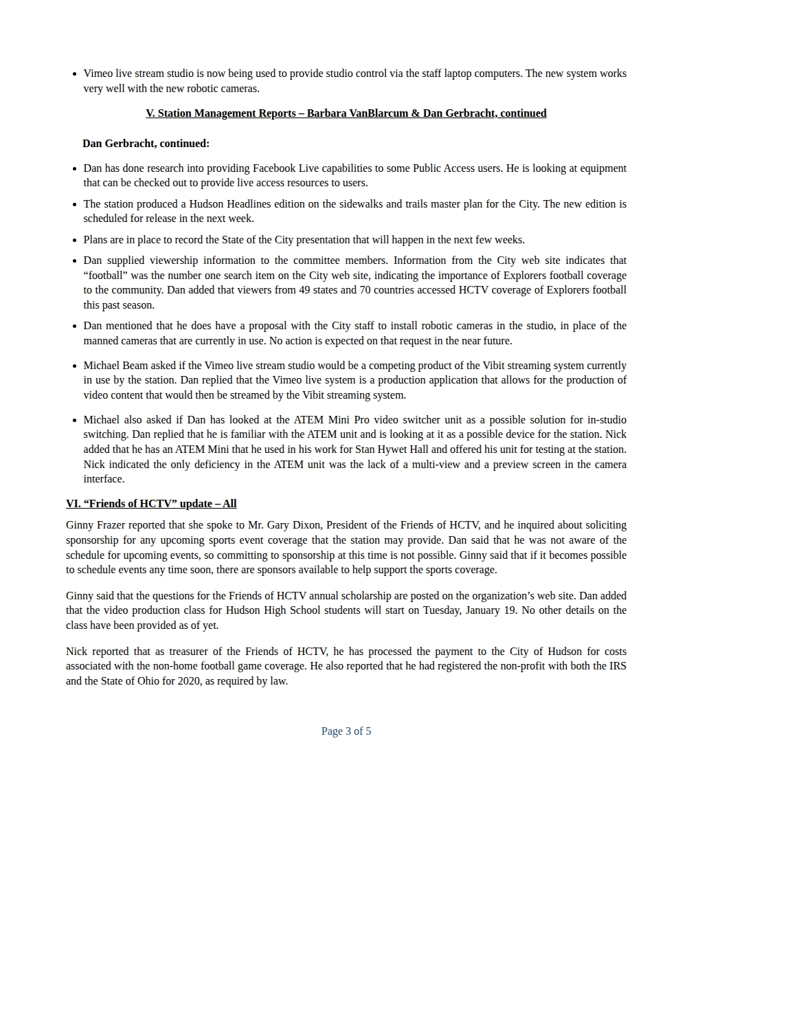Vimeo live stream studio is now being used to provide studio control via the staff laptop computers. The new system works very well with the new robotic cameras.
V. Station Management Reports – Barbara VanBlarcum & Dan Gerbracht, continued
Dan Gerbracht, continued:
Dan has done research into providing Facebook Live capabilities to some Public Access users. He is looking at equipment that can be checked out to provide live access resources to users.
The station produced a Hudson Headlines edition on the sidewalks and trails master plan for the City. The new edition is scheduled for release in the next week.
Plans are in place to record the State of the City presentation that will happen in the next few weeks.
Dan supplied viewership information to the committee members. Information from the City web site indicates that “football” was the number one search item on the City web site, indicating the importance of Explorers football coverage to the community. Dan added that viewers from 49 states and 70 countries accessed HCTV coverage of Explorers football this past season.
Dan mentioned that he does have a proposal with the City staff to install robotic cameras in the studio, in place of the manned cameras that are currently in use. No action is expected on that request in the near future.
Michael Beam asked if the Vimeo live stream studio would be a competing product of the Vibit streaming system currently in use by the station. Dan replied that the Vimeo live system is a production application that allows for the production of video content that would then be streamed by the Vibit streaming system.
Michael also asked if Dan has looked at the ATEM Mini Pro video switcher unit as a possible solution for in-studio switching. Dan replied that he is familiar with the ATEM unit and is looking at it as a possible device for the station. Nick added that he has an ATEM Mini that he used in his work for Stan Hywet Hall and offered his unit for testing at the station. Nick indicated the only deficiency in the ATEM unit was the lack of a multi-view and a preview screen in the camera interface.
VI. “Friends of HCTV” update – All
Ginny Frazer reported that she spoke to Mr. Gary Dixon, President of the Friends of HCTV, and he inquired about soliciting sponsorship for any upcoming sports event coverage that the station may provide. Dan said that he was not aware of the schedule for upcoming events, so committing to sponsorship at this time is not possible. Ginny said that if it becomes possible to schedule events any time soon, there are sponsors available to help support the sports coverage.
Ginny said that the questions for the Friends of HCTV annual scholarship are posted on the organization’s web site. Dan added that the video production class for Hudson High School students will start on Tuesday, January 19. No other details on the class have been provided as of yet.
Nick reported that as treasurer of the Friends of HCTV, he has processed the payment to the City of Hudson for costs associated with the non-home football game coverage. He also reported that he had registered the non-profit with both the IRS and the State of Ohio for 2020, as required by law.
Page 3 of 5